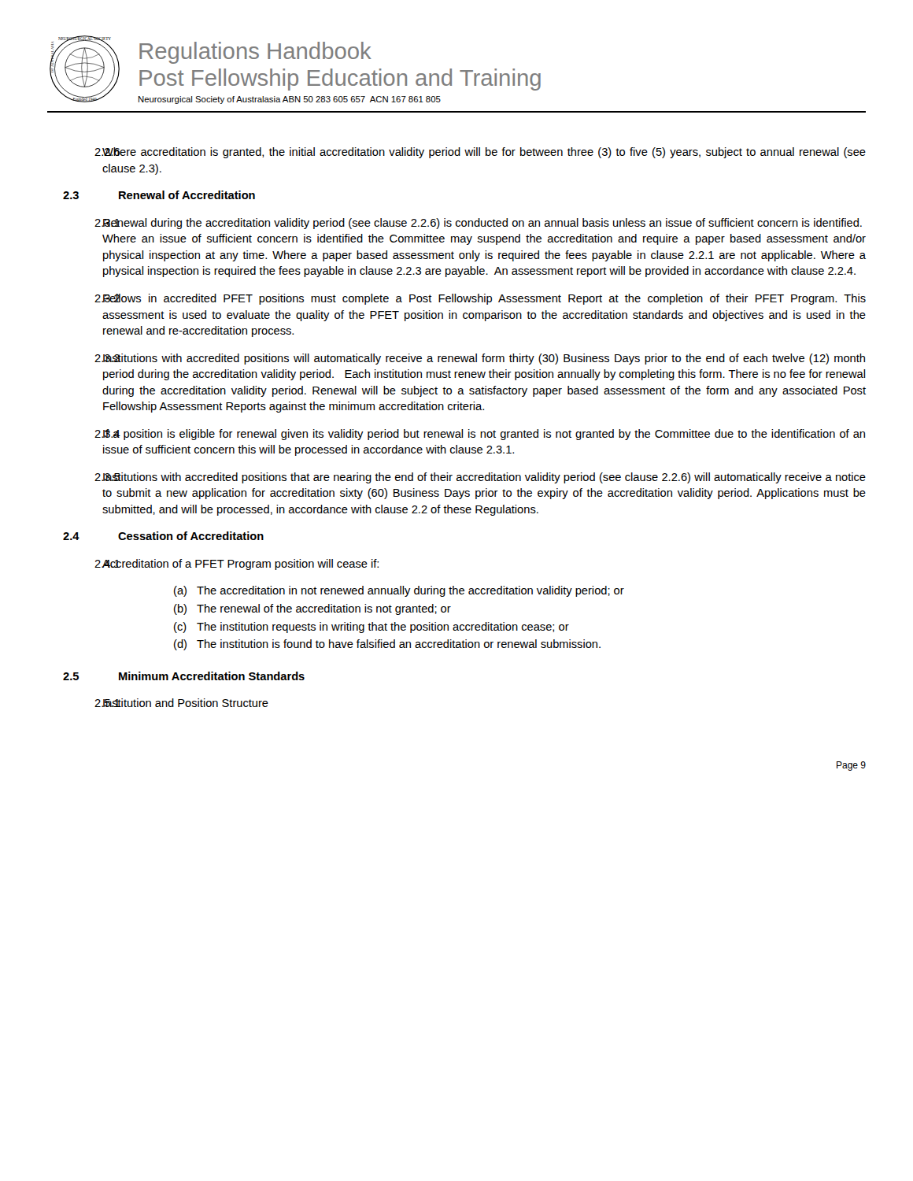NEUROSURGICAL SOCIETY Founded 1940 OF AUSTRALASIA
Regulations Handbook
Post Fellowship Education and Training
Neurosurgical Society of Australasia ABN 50 283 605 657 ACN 167 861 805
2.2.6
Where accreditation is granted, the initial accreditation validity period will be for between three (3) to five (5) years, subject to annual renewal (see clause 2.3).
2.3
Renewal of Accreditation
2.3.1
Renewal during the accreditation validity period (see clause 2.2.6) is conducted on an annual basis unless an issue of sufficient concern is identified. Where an issue of sufficient concern is identified the Committee may suspend the accreditation and require a paper based assessment and/or physical inspection at any time. Where a paper based assessment only is required the fees payable in clause 2.2.1 are not applicable. Where a physical inspection is required the fees payable in clause 2.2.3 are payable. An assessment report will be provided in accordance with clause 2.2.4.
2.3.2
Fellows in accredited PFET positions must complete a Post Fellowship Assessment Report at the completion of their PFET Program. This assessment is used to evaluate the quality of the PFET position in comparison to the accreditation standards and objectives and is used in the renewal and re-accreditation process.
2.3.3
Institutions with accredited positions will automatically receive a renewal form thirty (30) Business Days prior to the end of each twelve (12) month period during the accreditation validity period. Each institution must renew their position annually by completing this form. There is no fee for renewal during the accreditation validity period. Renewal will be subject to a satisfactory paper based assessment of the form and any associated Post Fellowship Assessment Reports against the minimum accreditation criteria.
2.3.4
If a position is eligible for renewal given its validity period but renewal is not granted is not granted by the Committee due to the identification of an issue of sufficient concern this will be processed in accordance with clause 2.3.1.
2.3.5
Institutions with accredited positions that are nearing the end of their accreditation validity period (see clause 2.2.6) will automatically receive a notice to submit a new application for accreditation sixty (60) Business Days prior to the expiry of the accreditation validity period. Applications must be submitted, and will be processed, in accordance with clause 2.2 of these Regulations.
2.4
Cessation of Accreditation
2.4.1
Accreditation of a PFET Program position will cease if:
(a)
The accreditation in not renewed annually during the accreditation validity period; or
(b)
The renewal of the accreditation is not granted; or
(c)
The institution requests in writing that the position accreditation cease; or
(d)
The institution is found to have falsified an accreditation or renewal submission.
2.5
Minimum Accreditation Standards
2.5.1
Institution and Position Structure
Page 9